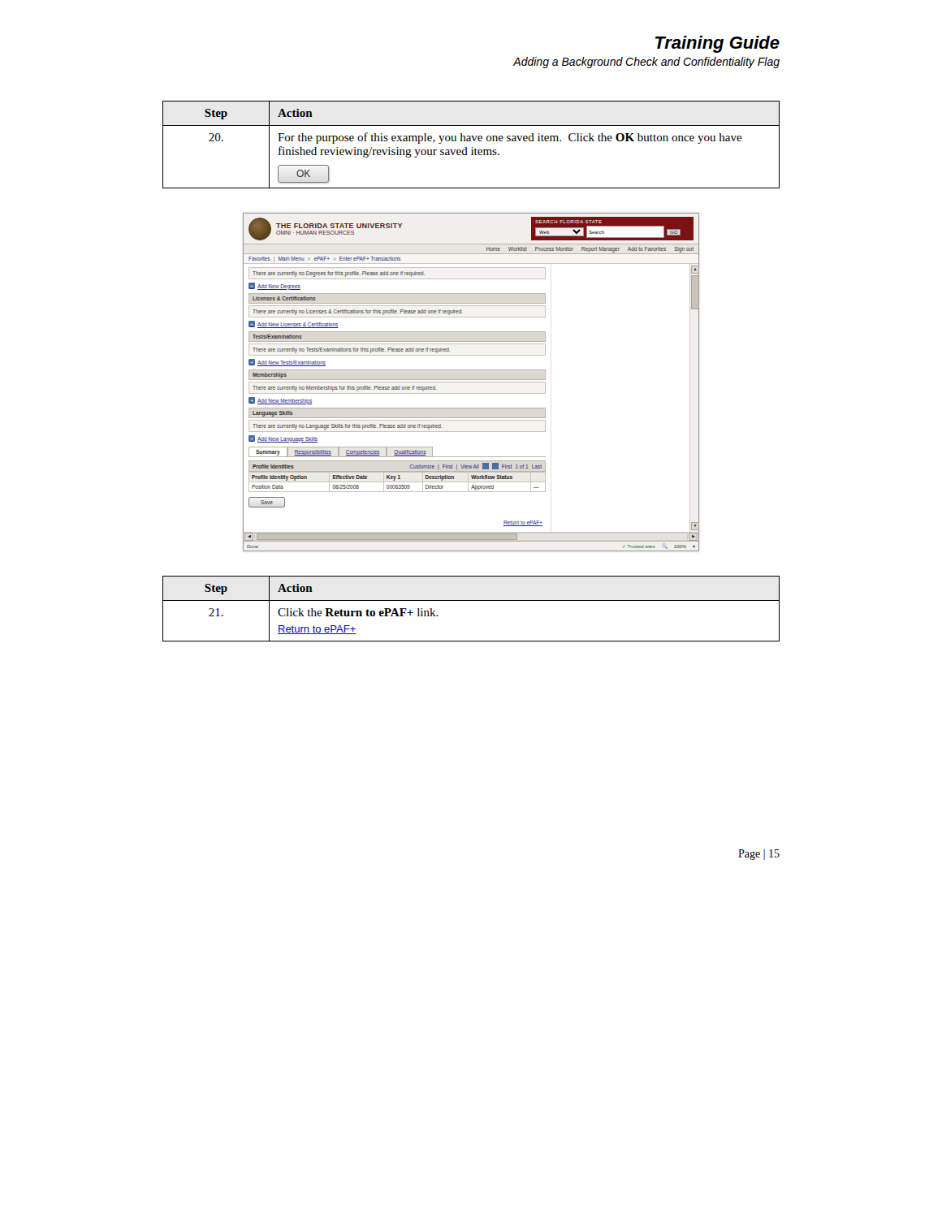Training Guide
Adding a Background Check and Confidentiality Flag
| Step | Action |
| --- | --- |
| 20. | For the purpose of this example, you have one saved item. Click the OK button once you have finished reviewing/revising your saved items. OK |
THE FLORIDA STATE UNIVERSITY
OMNI · HUMAN RESOURCES
SEARCH FLORIDA STATE
Web GO
Home Worklist Process Monitor Report Manager Add to Favorites Sign out
Favorites| Main Menu> ePAF+> Enter ePAF+ Transactions
There are currently no Degrees for this profile. Please add one if required.
+Add New Degrees
Licenses & Certifications
There are currently no Licenses & Certifications for this profile. Please add one if required.
+Add New Licenses & Certifications
Tests/Examinations
There are currently no Tests/Examinations for this profile. Please add one if required.
+Add New Tests/Examinations
Memberships
There are currently no Memberships for this profile. Please add one if required.
+Add New Memberships
Language Skills
There are currently no Language Skills for this profile. Please add one if required.
+Add New Language Skills
Summary
Responsibilities
Competencies
Qualifications
Profile Identities Customize| Find| View All First 1 of 1 Last
| Profile Identity Option | Effective Date | Key 1 | Description | Workflow Status | |
| --- | --- | --- | --- | --- | --- |
| Position Data | 08/25/2008 | 00063509 | Director | Approved | — |
Save Return to ePAF+
▲
▼
◀
▶
Done ✓ Trusted sites 🔍 100% ▾
| Step | Action |
| --- | --- |
| 21. | Click the Return to ePAF+ link. Return to ePAF+ |
Page | 15